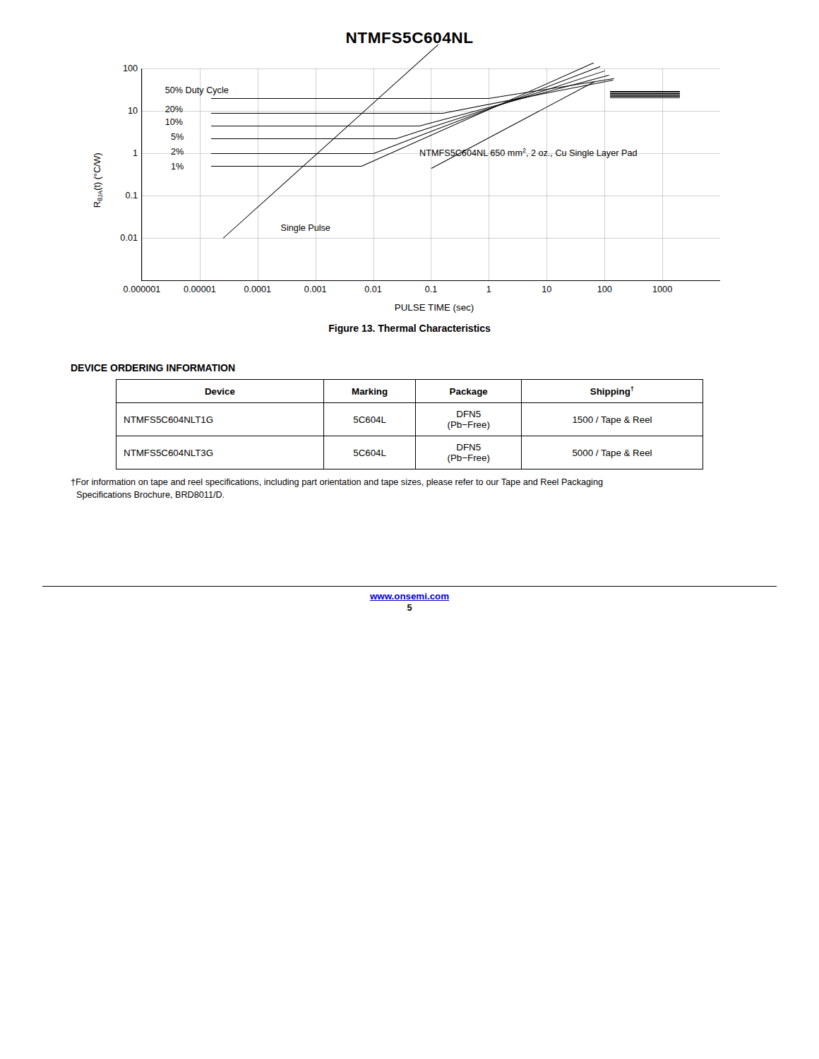NTMFS5C604NL
RθJA(t) (°C/W) 100 10 1 0.1 0.01 0.000001 0.00001 0.0001 0.001 0.01 0.1 1 10 100 1000 50% Duty Cycle 20% 10% 5% 2% 1% NTMFS5C604NL 650 mm2, 2 oz., Cu Single Layer Pad Single Pulse
PULSE TIME (sec)
Figure 13. Thermal Characteristics
DEVICE ORDERING INFORMATION
| Device | Marking | Package | Shipping † |
| --- | --- | --- | --- |
| NTMFS5C604NLT1G | 5C604L | DFN5 (Pb−Free) | 1500 / Tape & Reel |
| NTMFS5C604NLT3G | 5C604L | DFN5 (Pb−Free) | 5000 / Tape & Reel |
†For information on tape and reel specifications, including part orientation and tape sizes, please refer to our Tape and Reel Packaging Specifications Brochure, BRD8011/D.
www.onsemi.com
5